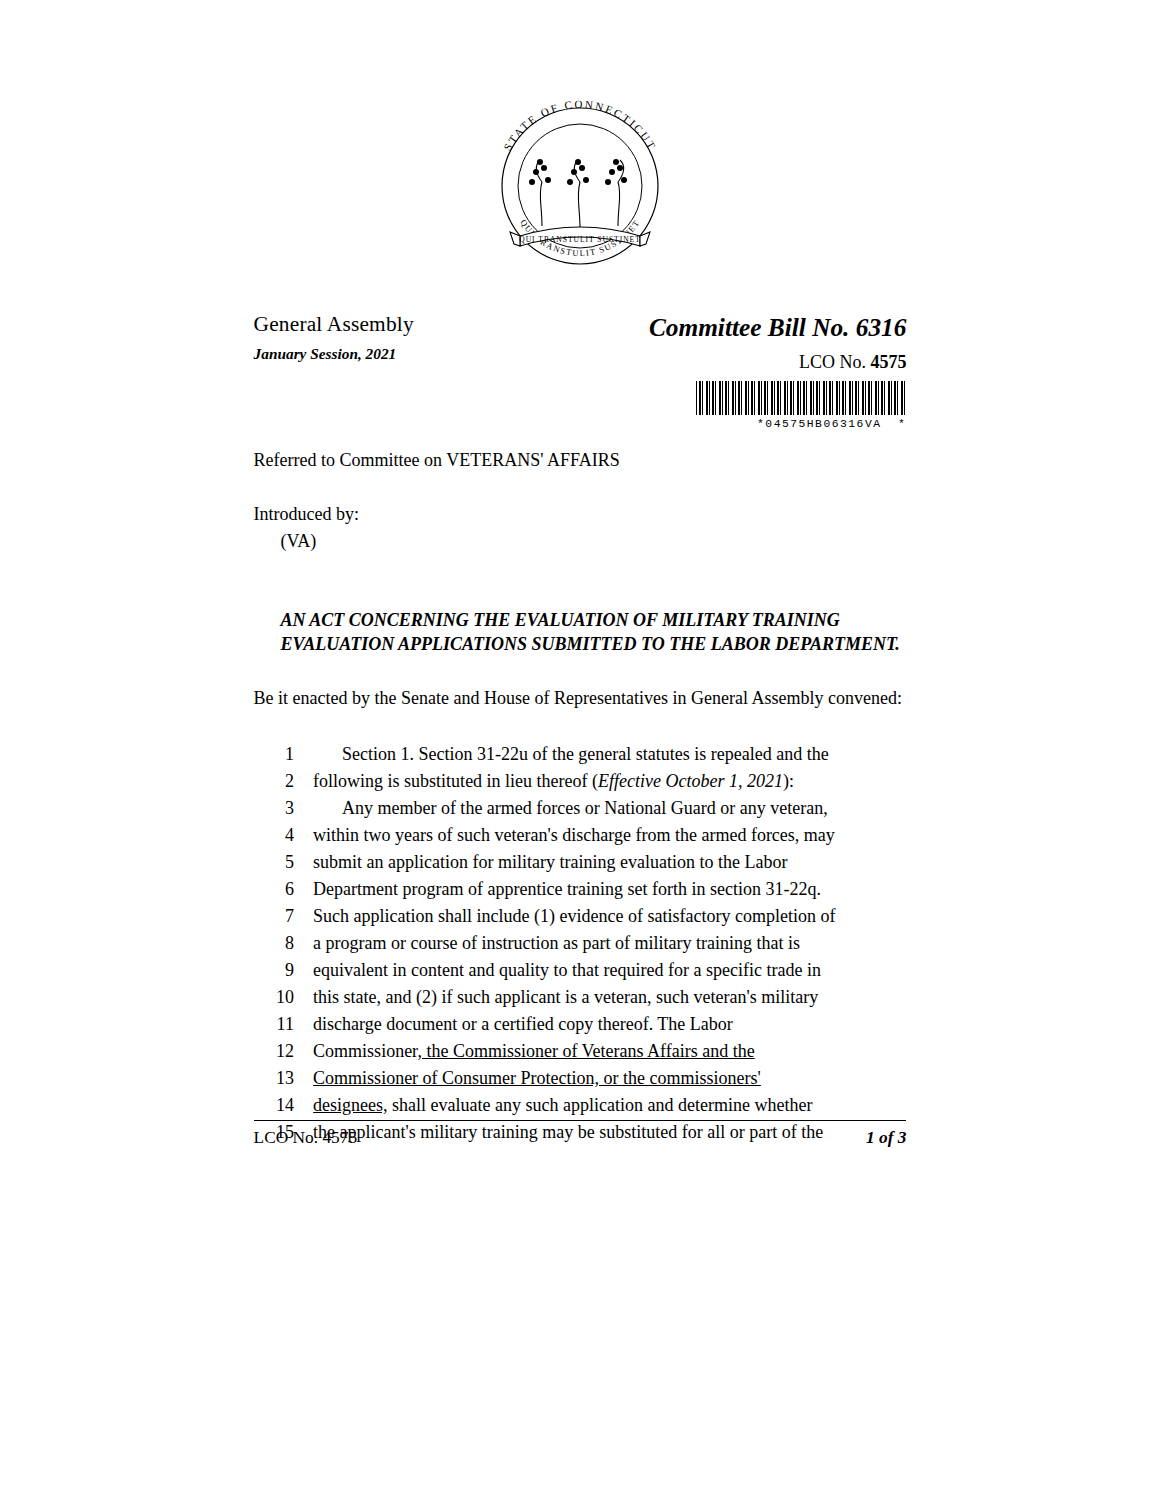STATE OF CONNECTICUT QUI TRANSTULIT SUSTINET QUI TRANSTULIT SUSTINET
| General Assembly January Session, 2021 | Committee Bill No. 6316 LCO No. 4575 |
*04575HB06316VA *
Referred to Committee on VETERANS' AFFAIRS
Introduced by: (VA)
AN ACT CONCERNING THE EVALUATION OF MILITARY TRAINING EVALUATION APPLICATIONS SUBMITTED TO THE LABOR DEPARTMENT.
Be it enacted by the Senate and House of Representatives in General Assembly convened:
Section 1. Section 31-22u of the general statutes is repealed and the
following is substituted in lieu thereof (Effective October 1, 2021):
Any member of the armed forces or National Guard or any veteran,
within two years of such veteran's discharge from the armed forces, may
submit an application for military training evaluation to the Labor
Department program of apprentice training set forth in section 31-22q.
Such application shall include (1) evidence of satisfactory completion of
a program or course of instruction as part of military training that is
equivalent in content and quality to that required for a specific trade in
this state, and (2) if such applicant is a veteran, such veteran's military
discharge document or a certified copy thereof. The Labor
Commissioner, the Commissioner of Veterans Affairs and the
Commissioner of Consumer Protection, or the commissioners'
designees, shall evaluate any such application and determine whether
the applicant's military training may be substituted for all or part of the
LCO No. 4575
1 of 3